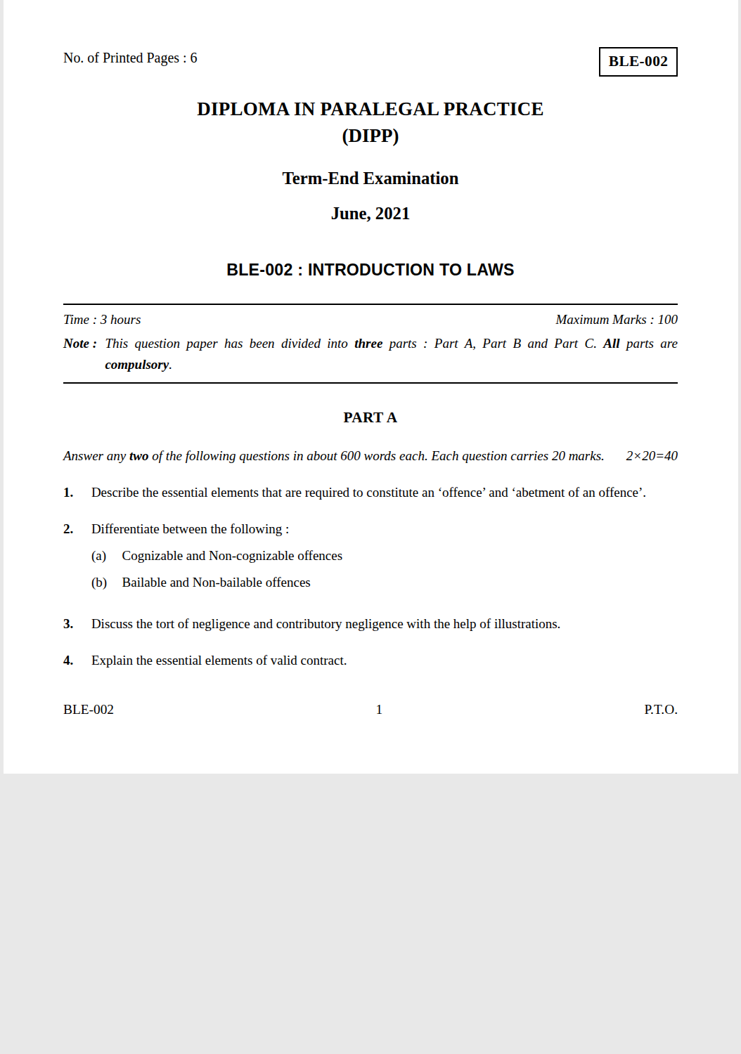No. of Printed Pages : 6
BLE-002
DIPLOMA IN PARALEGAL PRACTICE
(DIPP)
Term-End Examination
June, 2021
BLE-002 : INTRODUCTION TO LAWS
Time : 3 hours Maximum Marks : 100
Note :
This question paper has been divided into three parts : Part A, Part B and Part C. All parts are compulsory.
PART A
2×20=40 Answer any two of the following questions in about 600 words each. Each question carries 20 marks.
1.
Describe the essential elements that are required to constitute an ‘offence’ and ‘abetment of an offence’.
2.
Differentiate between the following :
(a) Cognizable and Non-cognizable offences
(b) Bailable and Non-bailable offences
3.
Discuss the tort of negligence and contributory negligence with the help of illustrations.
4.
Explain the essential elements of valid contract.
BLE-002 1 P.T.O.